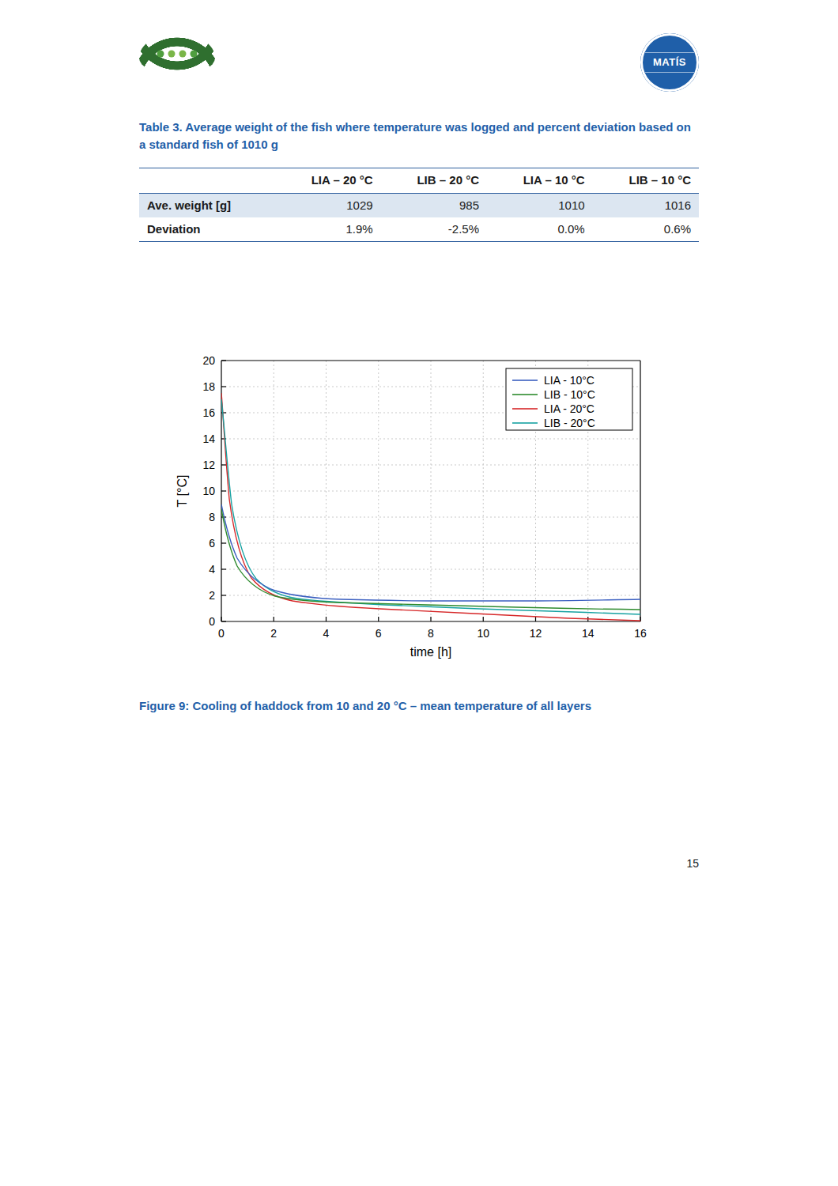MATÍS
Table 3. Average weight of the fish where temperature was logged and percent deviation based on a standard fish of 1010 g
| | LIA – 20 °C | LIB – 20 °C | LIA – 10 °C | LIB – 10 °C |
| --- | --- | --- | --- | --- |
| Ave. weight [g] | 1029 | 985 | 1010 | 1016 |
| Deviation | 1.9% | -2.5% | 0.0% | 0.6% |
0 2 4 6 8 10 12 14 16 18 20 0 2 4 6 8 10 12 14 16 time [h] T [°C] LIA - 10°C LIB - 10°C LIA - 20°C LIB - 20°C
Figure 9: Cooling of haddock from 10 and 20 °C – mean temperature of all layers
15